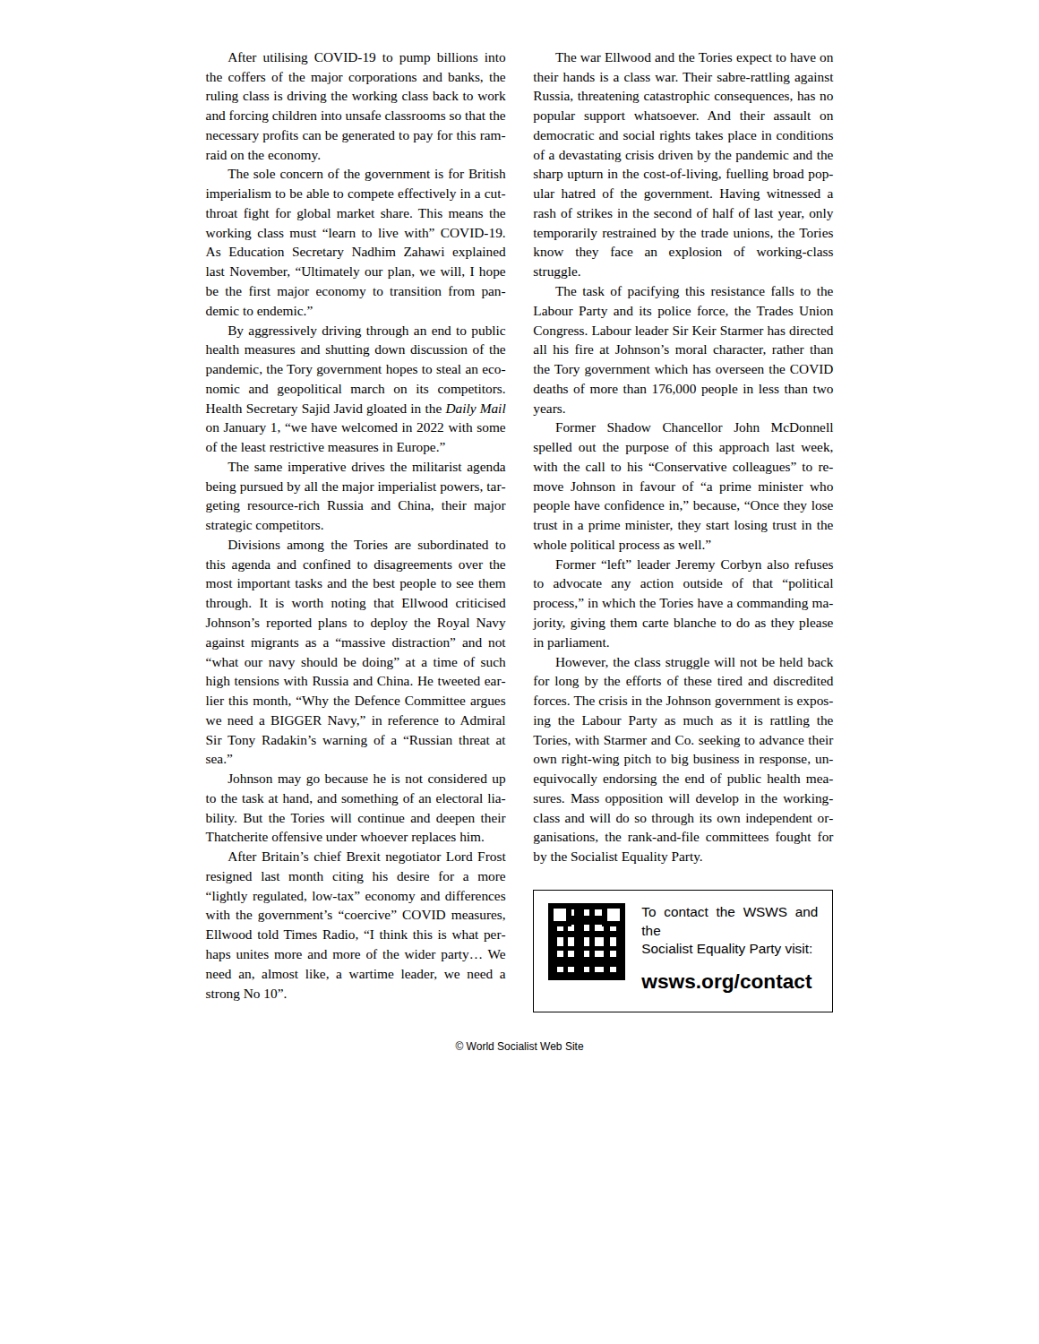After utilising COVID-19 to pump billions into the coffers of the major corporations and banks, the ruling class is driving the working class back to work and forcing children into unsafe classrooms so that the necessary profits can be generated to pay for this ram-raid on the economy.
The sole concern of the government is for British imperialism to be able to compete effectively in a cut-throat fight for global market share. This means the working class must “learn to live with” COVID-19. As Education Secretary Nadhim Zahawi explained last November, “Ultimately our plan, we will, I hope be the first major economy to transition from pandemic to endemic.”
By aggressively driving through an end to public health measures and shutting down discussion of the pandemic, the Tory government hopes to steal an economic and geopolitical march on its competitors. Health Secretary Sajid Javid gloated in the Daily Mail on January 1, “we have welcomed in 2022 with some of the least restrictive measures in Europe.”
The same imperative drives the militarist agenda being pursued by all the major imperialist powers, targeting resource-rich Russia and China, their major strategic competitors.
Divisions among the Tories are subordinated to this agenda and confined to disagreements over the most important tasks and the best people to see them through. It is worth noting that Ellwood criticised Johnson’s reported plans to deploy the Royal Navy against migrants as a “massive distraction” and not “what our navy should be doing” at a time of such high tensions with Russia and China. He tweeted earlier this month, “Why the Defence Committee argues we need a BIGGER Navy,” in reference to Admiral Sir Tony Radakin’s warning of a “Russian threat at sea.”
Johnson may go because he is not considered up to the task at hand, and something of an electoral liability. But the Tories will continue and deepen their Thatcherite offensive under whoever replaces him.
After Britain’s chief Brexit negotiator Lord Frost resigned last month citing his desire for a more “lightly regulated, low-tax” economy and differences with the government’s “coercive” COVID measures, Ellwood told Times Radio, “I think this is what perhaps unites more and more of the wider party… We need an, almost like, a wartime leader, we need a strong No 10”.
The war Ellwood and the Tories expect to have on their hands is a class war. Their sabre-rattling against Russia, threatening catastrophic consequences, has no popular support whatsoever. And their assault on democratic and social rights takes place in conditions of a devastating crisis driven by the pandemic and the sharp upturn in the cost-of-living, fuelling broad popular hatred of the government. Having witnessed a rash of strikes in the second of half of last year, only temporarily restrained by the trade unions, the Tories know they face an explosion of working-class struggle.
The task of pacifying this resistance falls to the Labour Party and its police force, the Trades Union Congress. Labour leader Sir Keir Starmer has directed all his fire at Johnson’s moral character, rather than the Tory government which has overseen the COVID deaths of more than 176,000 people in less than two years.
Former Shadow Chancellor John McDonnell spelled out the purpose of this approach last week, with the call to his “Conservative colleagues” to remove Johnson in favour of “a prime minister who people have confidence in,” because, “Once they lose trust in a prime minister, they start losing trust in the whole political process as well.”
Former “left” leader Jeremy Corbyn also refuses to advocate any action outside of that “political process,” in which the Tories have a commanding majority, giving them carte blanche to do as they please in parliament.
However, the class struggle will not be held back for long by the efforts of these tired and discredited forces. The crisis in the Johnson government is exposing the Labour Party as much as it is rattling the Tories, with Starmer and Co. seeking to advance their own right-wing pitch to big business in response, unequivocally endorsing the end of public health measures. Mass opposition will develop in the working-class and will do so through its own independent organisations, the rank-and-file committees fought for by the Socialist Equality Party.
To contact the WSWS and the
Socialist Equality Party visit: wsws.org/contact
© World Socialist Web Site